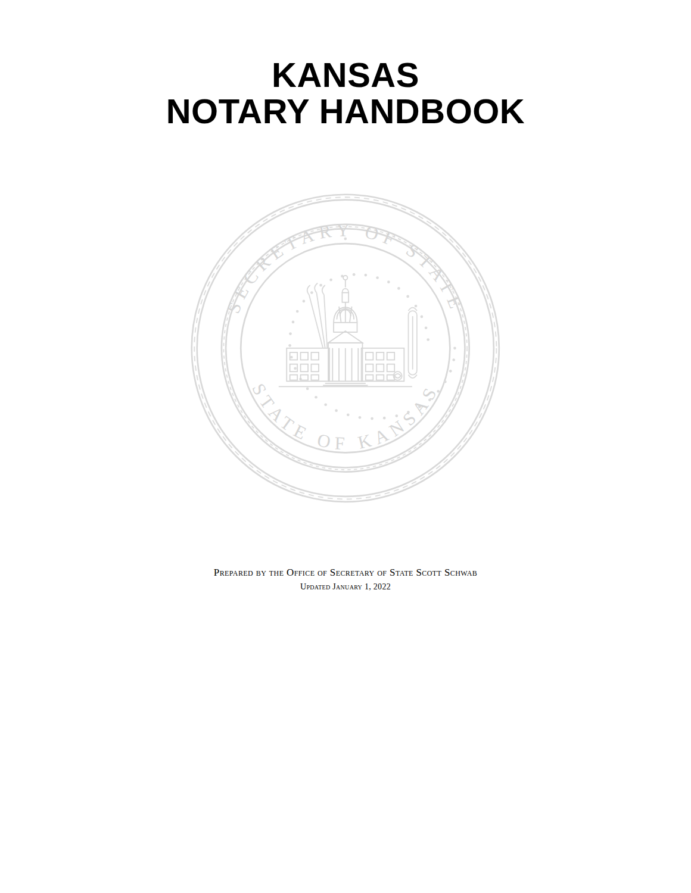KANSAS
NOTARY HANDBOOK
SECRETARY OF STATE STATE OF KANSAS
Prepared by the Office of Secretary of State Scott Schwab
Updated January 1, 2022